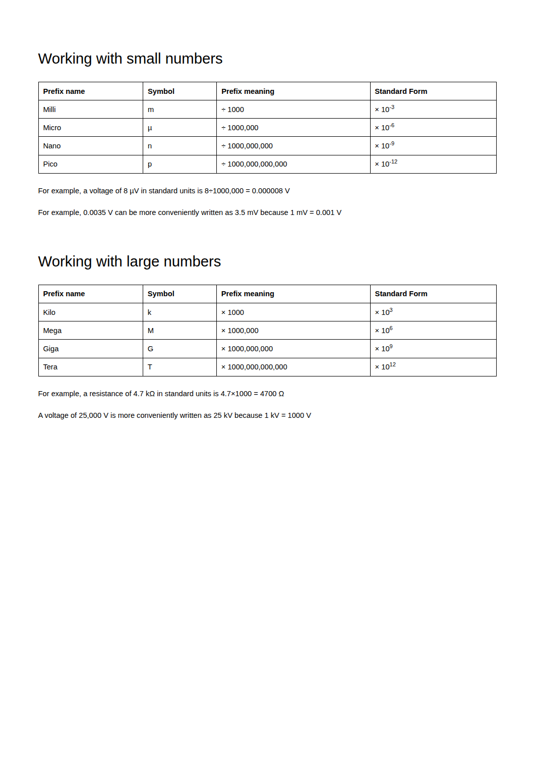Working with small numbers
| Prefix name | Symbol | Prefix meaning | Standard Form |
| --- | --- | --- | --- |
| Milli | m | ÷ 1000 | × 10 -3 |
| Micro | µ | ÷ 1000,000 | × 10 -6 |
| Nano | n | ÷ 1000,000,000 | × 10 -9 |
| Pico | p | ÷ 1000,000,000,000 | × 10 -12 |
For example, a voltage of 8 µV in standard units is 8÷1000,000 = 0.000008 V
For example, 0.0035 V can be more conveniently written as 3.5 mV because 1 mV = 0.001 V
Working with large numbers
| Prefix name | Symbol | Prefix meaning | Standard Form |
| --- | --- | --- | --- |
| Kilo | k | × 1000 | × 10 3 |
| Mega | M | × 1000,000 | × 10 6 |
| Giga | G | × 1000,000,000 | × 10 9 |
| Tera | T | × 1000,000,000,000 | × 10 12 |
For example, a resistance of 4.7 kΩ in standard units is 4.7×1000 = 4700 Ω
A voltage of 25,000 V is more conveniently written as 25 kV because 1 kV = 1000 V